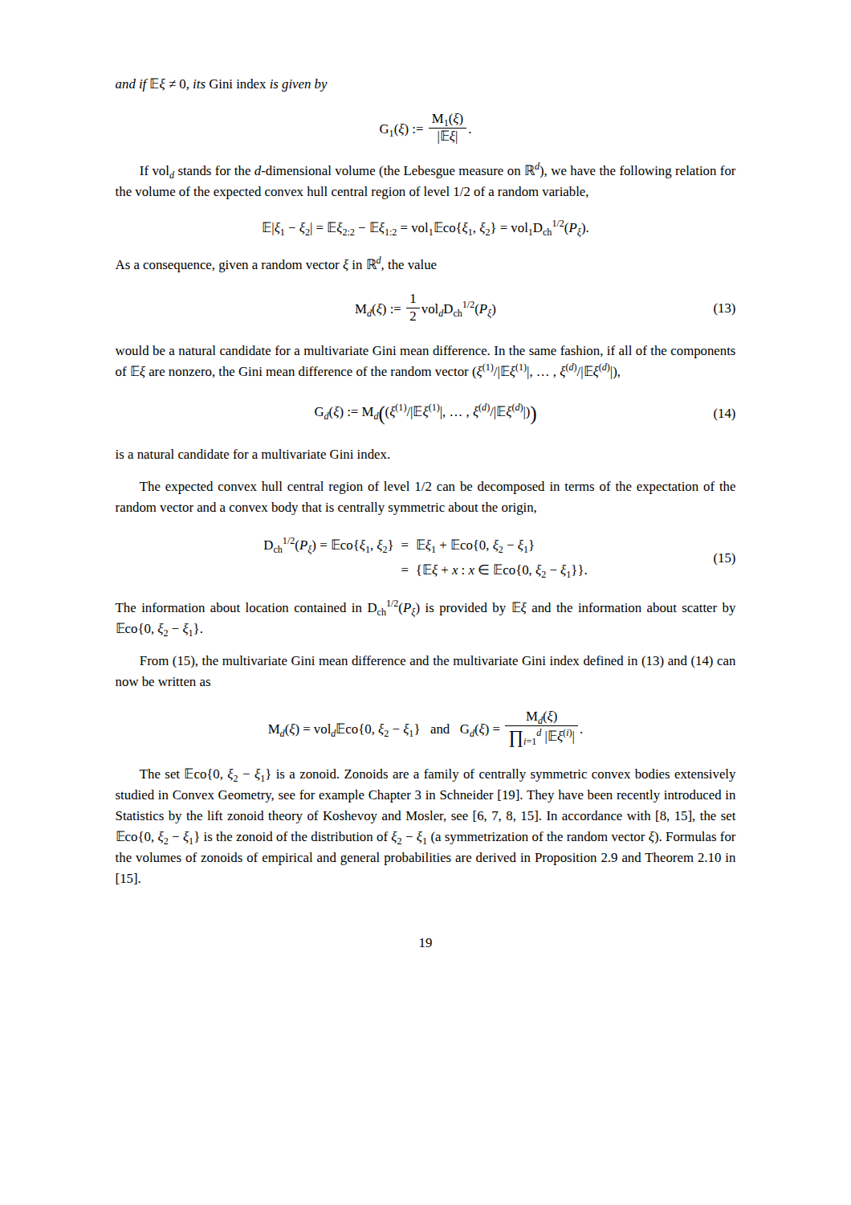and if 𝔼ξ ≠ 0, its Gini index is given by
G1(ξ) := M1(ξ) |𝔼ξ| .
If vold stands for the d-dimensional volume (the Lebesgue measure on ℝd), we have the following relation for the volume of the expected convex hull central region of level 1/2 of a random variable,
𝔼|ξ1 − ξ2| = 𝔼ξ2:2 − 𝔼ξ1:2 = vol1𝔼co{ξ1, ξ2} = vol1Dch1/2(Pξ).
As a consequence, given a random vector ξ in ℝd, the value
Md(ξ) := 12voldDch1/2(Pξ) (13)
would be a natural candidate for a multivariate Gini mean difference. In the same fashion, if all of the components of 𝔼ξ are nonzero, the Gini mean difference of the random vector (ξ(1)/|𝔼ξ(1)|, … , ξ(d)/|𝔼ξ(d)|),
Gd(ξ) := Md((ξ(1)/|𝔼ξ(1)|, … , ξ(d)/|𝔼ξ(d)|)) (14)
is a natural candidate for a multivariate Gini index.
The expected convex hull central region of level 1/2 can be decomposed in terms of the expectation of the random vector and a convex body that is centrally symmetric about the origin,
| D ch 1/2 ( P ξ ) = 𝔼co{ ξ 1 , ξ 2 } | = | 𝔼 ξ 1 + 𝔼co{0, ξ 2 − ξ 1 } |
| | = | {𝔼 ξ + x : x ∈ 𝔼co{0, ξ 2 − ξ 1 }}. |
(15)
The information about location contained in Dch1/2(Pξ) is provided by 𝔼ξ and the information about scatter by 𝔼co{0, ξ2 − ξ1}.
From (15), the multivariate Gini mean difference and the multivariate Gini index defined in (13) and (14) can now be written as
Md(ξ) = vold𝔼co{0, ξ2 − ξ1} and Gd(ξ) = Md(ξ) ∏i=1d |𝔼ξ(i)| .
The set 𝔼co{0, ξ2 − ξ1} is a zonoid. Zonoids are a family of centrally symmetric convex bodies extensively studied in Convex Geometry, see for example Chapter 3 in Schneider [19]. They have been recently introduced in Statistics by the lift zonoid theory of Koshevoy and Mosler, see [6, 7, 8, 15]. In accordance with [8, 15], the set 𝔼co{0, ξ2 − ξ1} is the zonoid of the distribution of ξ2 − ξ1 (a symmetrization of the random vector ξ). Formulas for the volumes of zonoids of empirical and general probabilities are derived in Proposition 2.9 and Theorem 2.10 in [15].
19